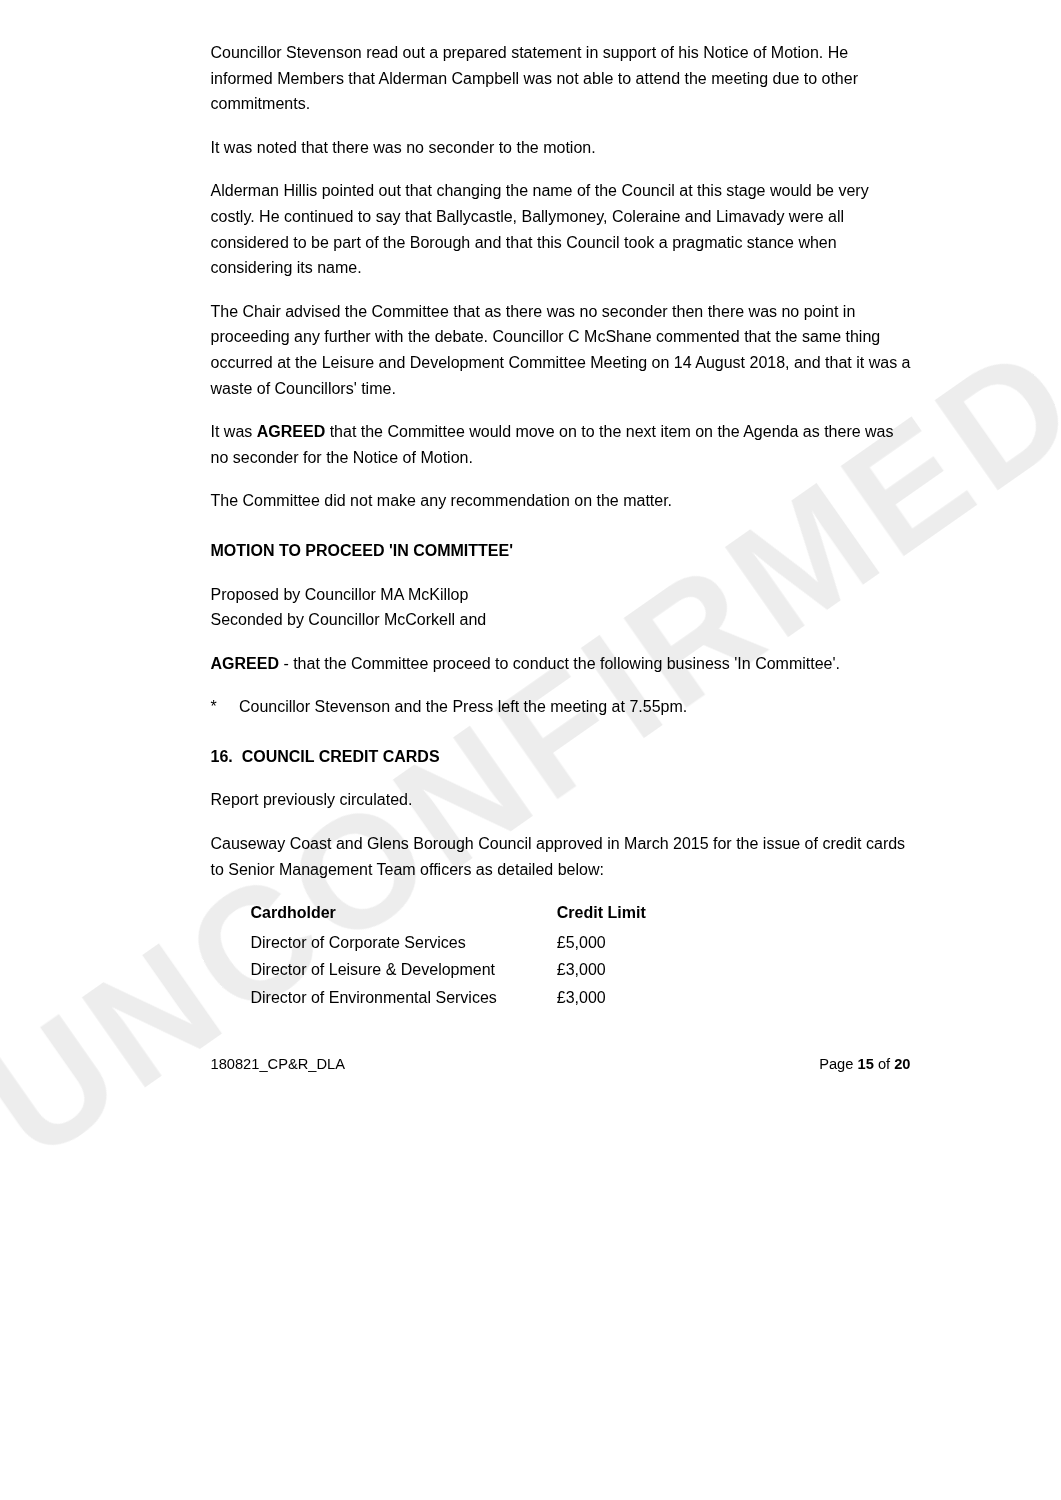UNCONFIRMED
Councillor Stevenson read out a prepared statement in support of his Notice of Motion. He informed Members that Alderman Campbell was not able to attend the meeting due to other commitments.
It was noted that there was no seconder to the motion.
Alderman Hillis pointed out that changing the name of the Council at this stage would be very costly. He continued to say that Ballycastle, Ballymoney, Coleraine and Limavady were all considered to be part of the Borough and that this Council took a pragmatic stance when considering its name.
The Chair advised the Committee that as there was no seconder then there was no point in proceeding any further with the debate. Councillor C McShane commented that the same thing occurred at the Leisure and Development Committee Meeting on 14 August 2018, and that it was a waste of Councillors' time.
It was AGREED that the Committee would move on to the next item on the Agenda as there was no seconder for the Notice of Motion.
The Committee did not make any recommendation on the matter.
MOTION TO PROCEED 'IN COMMITTEE'
Proposed by Councillor MA McKillop
Seconded by Councillor McCorkell and
AGREED - that the Committee proceed to conduct the following business 'In Committee'.
* Councillor Stevenson and the Press left the meeting at 7.55pm.
16. COUNCIL CREDIT CARDS
Report previously circulated.
Causeway Coast and Glens Borough Council approved in March 2015 for the issue of credit cards to Senior Management Team officers as detailed below:
| Cardholder | Credit Limit |
| --- | --- |
| Director of Corporate Services | £5,000 |
| Director of Leisure & Development | £3,000 |
| Director of Environmental Services | £3,000 |
180821_CP&R_DLA
Page 15 of 20